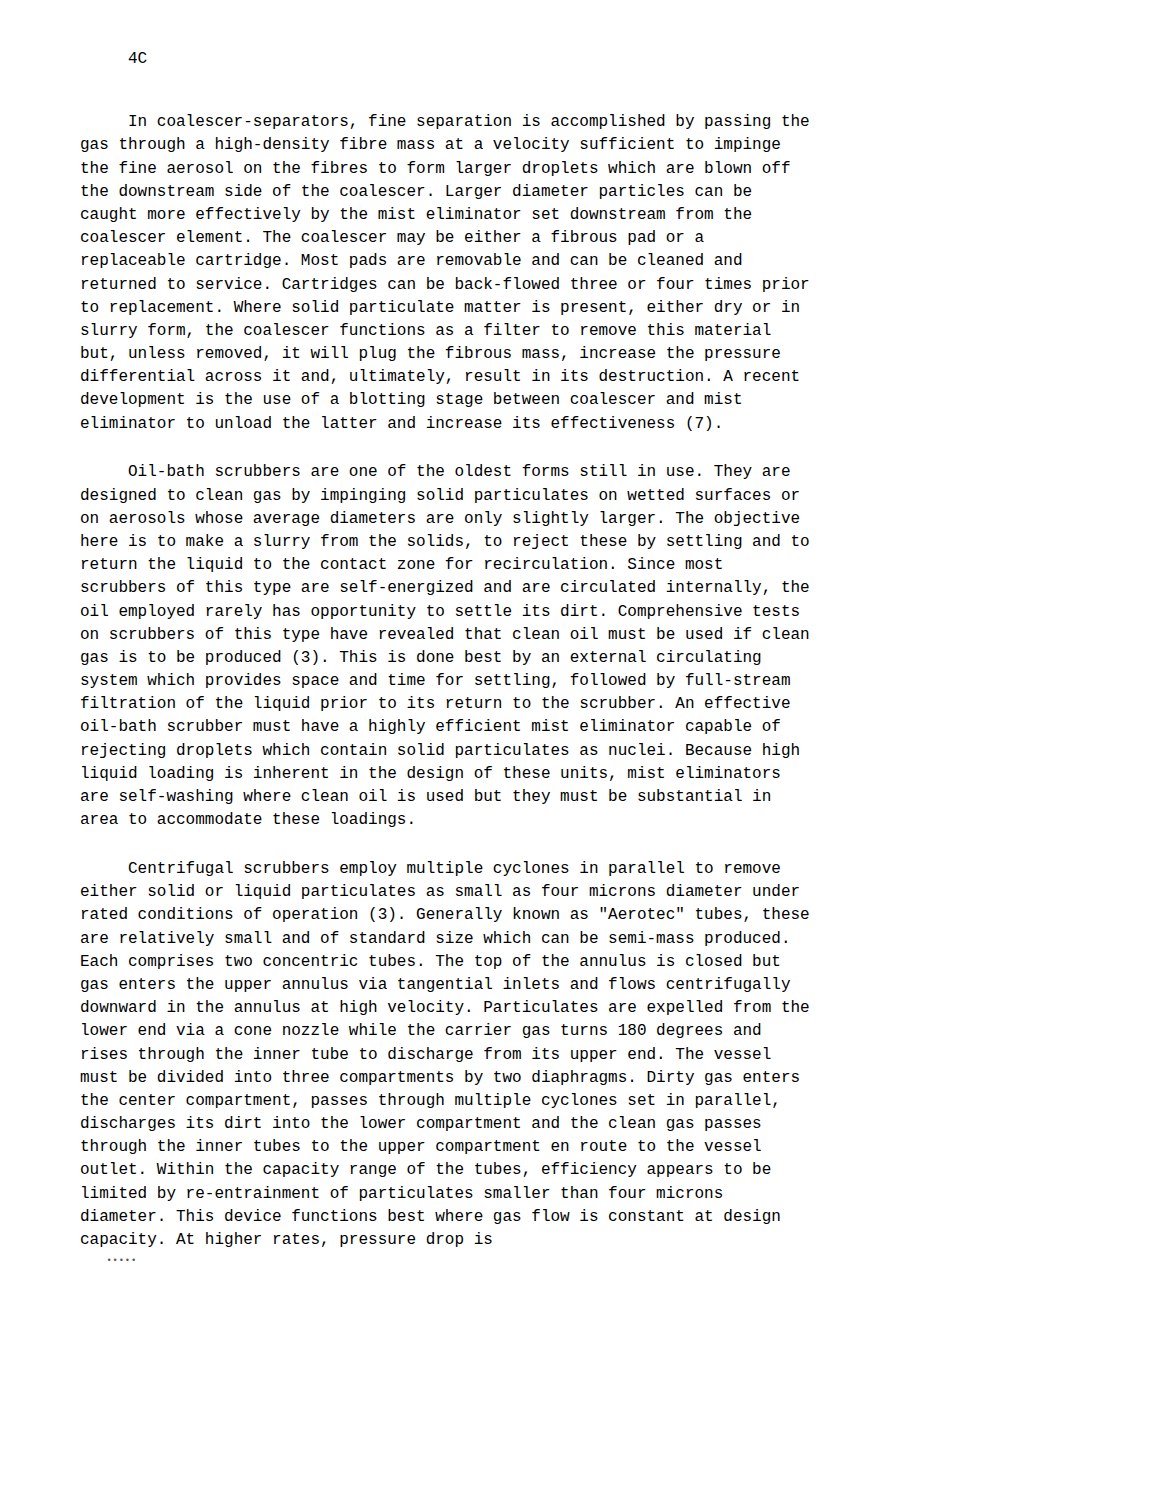4C
In coalescer-separators, fine separation is accomplished by passing the gas through a high-density fibre mass at a velocity sufficient to impinge the fine aerosol on the fibres to form larger droplets which are blown off the downstream side of the coalescer. Larger diameter particles can be caught more effectively by the mist eliminator set downstream from the coalescer element. The coalescer may be either a fibrous pad or a replaceable cartridge. Most pads are removable and can be cleaned and returned to service. Cartridges can be back-flowed three or four times prior to replacement. Where solid particulate matter is present, either dry or in slurry form, the coalescer functions as a filter to remove this material but, unless removed, it will plug the fibrous mass, increase the pressure differential across it and, ultimately, result in its destruction. A recent development is the use of a blotting stage between coalescer and mist eliminator to unload the latter and increase its effectiveness (7).
Oil-bath scrubbers are one of the oldest forms still in use. They are designed to clean gas by impinging solid particulates on wetted surfaces or on aerosols whose average diameters are only slightly larger. The objective here is to make a slurry from the solids, to reject these by settling and to return the liquid to the contact zone for recirculation. Since most scrubbers of this type are self-energized and are circulated internally, the oil employed rarely has opportunity to settle its dirt. Comprehensive tests on scrubbers of this type have revealed that clean oil must be used if clean gas is to be produced (3). This is done best by an external circulating system which provides space and time for settling, followed by full-stream filtration of the liquid prior to its return to the scrubber. An effective oil-bath scrubber must have a highly efficient mist eliminator capable of rejecting droplets which contain solid particulates as nuclei. Because high liquid loading is inherent in the design of these units, mist eliminators are self-washing where clean oil is used but they must be substantial in area to accommodate these loadings.
Centrifugal scrubbers employ multiple cyclones in parallel to remove either solid or liquid particulates as small as four microns diameter under rated conditions of operation (3). Generally known as "Aerotec" tubes, these are relatively small and of standard size which can be semi-mass produced. Each comprises two concentric tubes. The top of the annulus is closed but gas enters the upper annulus via tangential inlets and flows centrifugally downward in the annulus at high velocity. Particulates are expelled from the lower end via a cone nozzle while the carrier gas turns 180 degrees and rises through the inner tube to discharge from its upper end. The vessel must be divided into three compartments by two diaphragms. Dirty gas enters the center compartment, passes through multiple cyclones set in parallel, discharges its dirt into the lower compartment and the clean gas passes through the inner tubes to the upper compartment en route to the vessel outlet. Within the capacity range of the tubes, efficiency appears to be limited by re-entrainment of particulates smaller than four microns diameter. This device functions best where gas flow is constant at design capacity. At higher rates, pressure drop is
•••••